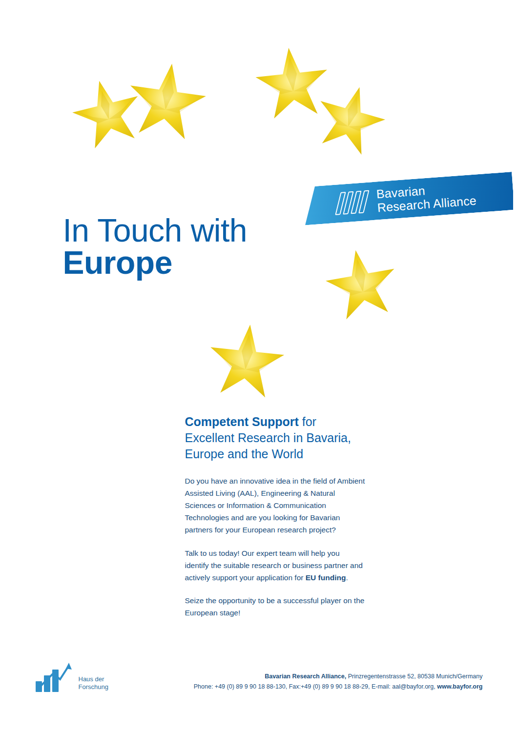Bavarian
Research Alliance
In Touch with
Europe
Competent Support for Excellent Research in Bavaria, Europe and the World
Do you have an innovative idea in the field of Ambient Assisted Living (AAL), Engineering & Natural Sciences or Information & Communication Technologies and are you looking for Bavarian partners for your European research project?
Talk to us today! Our expert team will help you identify the suitable research or business partner and actively support your application for EU funding.
Seize the opportunity to be a successful player on the European stage!
Haus der
Forschung
Bavarian Research Alliance, Prinzregentenstrasse 52, 80538 Munich/Germany
Phone: +49 (0) 89 9 90 18 88-130, Fax:+49 (0) 89 9 90 18 88-29, E-mail: aal@bayfor.org, www.bayfor.org